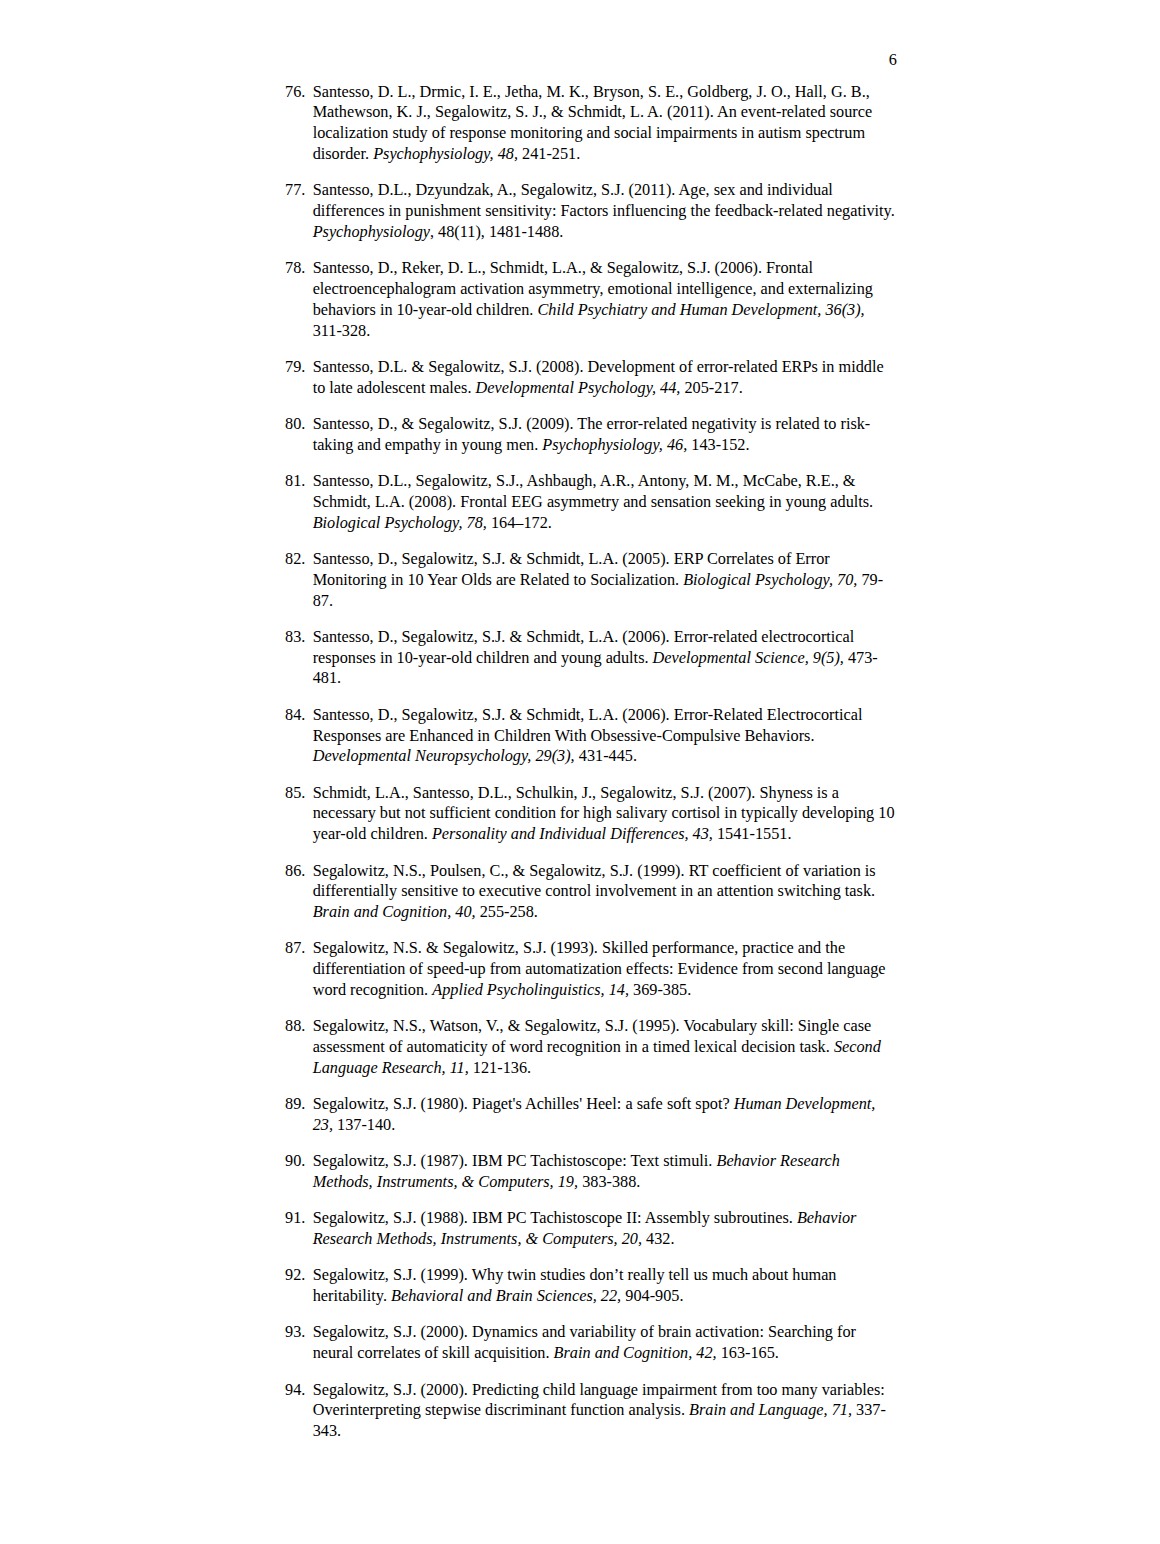6
76. Santesso, D. L., Drmic, I. E., Jetha, M. K., Bryson, S. E., Goldberg, J. O., Hall, G. B., Mathewson, K. J., Segalowitz, S. J., & Schmidt, L. A. (2011). An event-related source localization study of response monitoring and social impairments in autism spectrum disorder. Psychophysiology, 48, 241-251.
77. Santesso, D.L., Dzyundzak, A., Segalowitz, S.J. (2011). Age, sex and individual differences in punishment sensitivity: Factors influencing the feedback-related negativity. Psychophysiology, 48(11), 1481-1488.
78. Santesso, D., Reker, D. L., Schmidt, L.A., & Segalowitz, S.J. (2006). Frontal electroencephalogram activation asymmetry, emotional intelligence, and externalizing behaviors in 10-year-old children. Child Psychiatry and Human Development, 36(3), 311-328.
79. Santesso, D.L. & Segalowitz, S.J. (2008). Development of error-related ERPs in middle to late adolescent males. Developmental Psychology, 44, 205-217.
80. Santesso, D., & Segalowitz, S.J. (2009). The error-related negativity is related to risk-taking and empathy in young men. Psychophysiology, 46, 143-152.
81. Santesso, D.L., Segalowitz, S.J., Ashbaugh, A.R., Antony, M. M., McCabe, R.E., & Schmidt, L.A. (2008). Frontal EEG asymmetry and sensation seeking in young adults. Biological Psychology, 78, 164–172.
82. Santesso, D., Segalowitz, S.J. & Schmidt, L.A. (2005). ERP Correlates of Error Monitoring in 10 Year Olds are Related to Socialization. Biological Psychology, 70, 79-87.
83. Santesso, D., Segalowitz, S.J. & Schmidt, L.A. (2006). Error-related electrocortical responses in 10-year-old children and young adults. Developmental Science, 9(5), 473-481.
84. Santesso, D., Segalowitz, S.J. & Schmidt, L.A. (2006). Error-Related Electrocortical Responses are Enhanced in Children With Obsessive-Compulsive Behaviors. Developmental Neuropsychology, 29(3), 431-445.
85. Schmidt, L.A., Santesso, D.L., Schulkin, J., Segalowitz, S.J. (2007). Shyness is a necessary but not sufficient condition for high salivary cortisol in typically developing 10 year-old children. Personality and Individual Differences, 43, 1541-1551.
86. Segalowitz, N.S., Poulsen, C., & Segalowitz, S.J. (1999). RT coefficient of variation is differentially sensitive to executive control involvement in an attention switching task. Brain and Cognition, 40, 255-258.
87. Segalowitz, N.S. & Segalowitz, S.J. (1993). Skilled performance, practice and the differentiation of speed-up from automatization effects: Evidence from second language word recognition. Applied Psycholinguistics, 14, 369-385.
88. Segalowitz, N.S., Watson, V., & Segalowitz, S.J. (1995). Vocabulary skill: Single case assessment of automaticity of word recognition in a timed lexical decision task. Second Language Research, 11, 121-136.
89. Segalowitz, S.J. (1980). Piaget's Achilles' Heel: a safe soft spot? Human Development, 23, 137-140.
90. Segalowitz, S.J. (1987). IBM PC Tachistoscope: Text stimuli. Behavior Research Methods, Instruments, & Computers, 19, 383-388.
91. Segalowitz, S.J. (1988). IBM PC Tachistoscope II: Assembly subroutines. Behavior Research Methods, Instruments, & Computers, 20, 432.
92. Segalowitz, S.J. (1999). Why twin studies don’t really tell us much about human heritability. Behavioral and Brain Sciences, 22, 904-905.
93. Segalowitz, S.J. (2000). Dynamics and variability of brain activation: Searching for neural correlates of skill acquisition. Brain and Cognition, 42, 163-165.
94. Segalowitz, S.J. (2000). Predicting child language impairment from too many variables: Overinterpreting stepwise discriminant function analysis. Brain and Language, 71, 337-343.